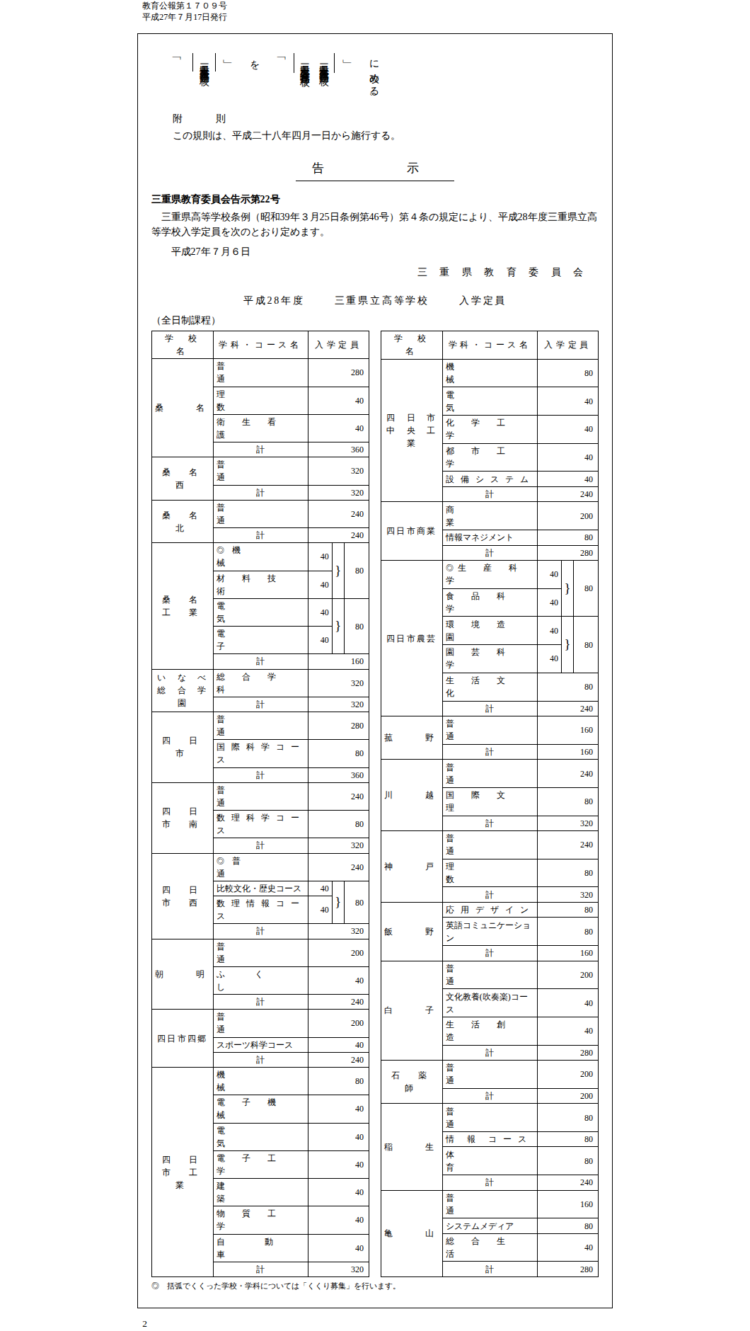教育公報第１７０９号
平成27年７月17日発行
「
三重県立名張西高等学校
」
を
「
三重県立名張西高等学校
三重県立名張青峰高等学校
」
に改める。
附　則
この規則は、平成二十八年四月一日から施行する。
告　　示
三重県教育委員会告示第22号
三重県高等学校条例（昭和39年３月25日条例第46号）第４条の規定により、平成28年度三重県立高等学校入学定員を次のとおり定めます。
平成27年７月６日
三 重 県 教 育 委 員 会
平成28年度 三重県立高等学校 入学定員
（全日制課程）
| 学 校 名 | 学科・コース名 | 入学定員 |
| --- | --- | --- |
| 桑 名 | 普 通 | 280 |
| 理 数 | 40 |
| 衛 生 看 護 | 40 |
| 計 | 360 |
| 桑 名 西 | 普 通 | 320 |
| 計 | 320 |
| 桑 名 北 | 普 通 | 240 |
| 計 | 240 |
| 桑 名 工 業 | ◎ 機 械 | 40 | } | 80 |
| 材 料 技 術 | 40 |
| 電 気 | 40 | } | 80 |
| 電 子 | 40 |
| 計 | 160 |
| い な べ 総 合 学 園 | 総 合 学 科 | 320 |
| 計 | 320 |
| 四 日 市 | 普 通 | 280 |
| 国 際 科 学 コ ー ス | 80 |
| 計 | 360 |
| 四 日 市 南 | 普 通 | 240 |
| 数 理 科 学 コ ー ス | 80 |
| 計 | 320 |
| 四 日 市 西 | ◎ 普 通 | 240 |
| 比較文化・歴史コース | 40 | } | 80 |
| 数 理 情 報 コ ー ス | 40 |
| 計 | 320 |
| 朝 明 | 普 通 | 200 |
| ふ く し | 40 |
| 計 | 240 |
| 四日市四郷 | 普 通 | 200 |
| スポーツ科学コース | 40 |
| 計 | 240 |
| 四 日 市 工 業 | 機 械 | 80 |
| 電 子 機 械 | 40 |
| 電 気 | 40 |
| 電 子 工 学 | 40 |
| 建 築 | 40 |
| 物 質 工 学 | 40 |
| 自 動 車 | 40 |
| 計 | 320 |
| 学 校 名 | 学科・コース名 | 入学定員 |
| --- | --- | --- |
| 四 日 市 中 央 工 業 | 機 械 | 80 |
| 電 気 | 40 |
| 化 学 工 学 | 40 |
| 都 市 工 学 | 40 |
| 設 備 シ ス テ ム | 40 |
| 計 | 240 |
| 四日市商業 | 商 業 | 200 |
| 情報マネジメント | 80 |
| 計 | 280 |
| 四日市農芸 | ◎ 生 産 科 学 | 40 | } | 80 |
| 食 品 科 学 | 40 |
| 環 境 造 園 | 40 | } | 80 |
| 園 芸 科 学 | 40 |
| 生 活 文 化 | 80 |
| 計 | 240 |
| 菰 野 | 普 通 | 160 |
| 計 | 160 |
| 川 越 | 普 通 | 240 |
| 国 際 文 理 | 80 |
| 計 | 320 |
| 神 戸 | 普 通 | 240 |
| 理 数 | 80 |
| 計 | 320 |
| 飯 野 | 応 用 デ ザ イ ン | 80 |
| 英語コミュニケーション | 80 |
| 計 | 160 |
| 白 子 | 普 通 | 200 |
| 文化教養(吹奏楽)コース | 40 |
| 生 活 創 造 | 40 |
| 計 | 280 |
| 石 薬 師 | 普 通 | 200 |
| 計 | 200 |
| 稲 生 | 普 通 | 80 |
| 情 報 コ ー ス | 80 |
| 体 育 | 80 |
| 計 | 240 |
| 亀 山 | 普 通 | 160 |
| システムメディア | 80 |
| 総 合 生 活 | 40 |
| 計 | 280 |
◎　括弧でくくった学校・学科については「くくり募集」を行います。
2